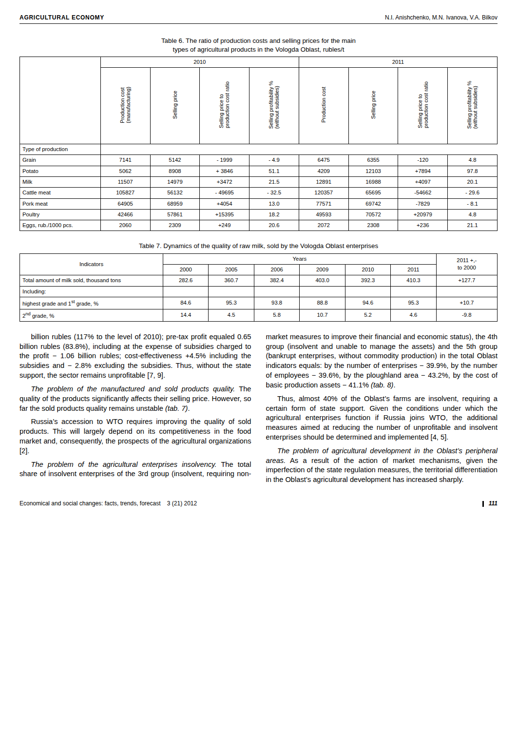Agricultural economy
N.I. Anishchenko, M.N. Ivanova, V.A. Bilkov
Table 6. The ratio of production costs and selling prices for the main
types of agricultural products in the Vologda Oblast, rubles/t
| | 2010 | 2011 |
| --- | --- | --- |
| Production cost (manufacturing) | Selling price | Selling price to production cost ratio | Selling profitability % (without subsidies) | Production cost | Selling price | Selling price to production cost ratio | Selling profitability % (without subsidies) |
| Type of production | |
| Grain | 7141 | 5142 | - 1999 | - 4.9 | 6475 | 6355 | -120 | 4.8 |
| Potato | 5062 | 8908 | + 3846 | 51.1 | 4209 | 12103 | +7894 | 97.8 |
| Milk | 11507 | 14979 | +3472 | 21.5 | 12891 | 16988 | +4097 | 20.1 |
| Cattle meat | 105827 | 56132 | - 49695 | - 32.5 | 120357 | 65695 | -54662 | - 29.6 |
| Pork meat | 64905 | 68959 | +4054 | 13.0 | 77571 | 69742 | -7829 | - 8.1 |
| Poultry | 42466 | 57861 | +15395 | 18.2 | 49593 | 70572 | +20979 | 4.8 |
| Eggs, rub./1000 pcs. | 2060 | 2309 | +249 | 20.6 | 2072 | 2308 | +236 | 21.1 |
Table 7. Dynamics of the quality of raw milk, sold by the Vologda Oblast enterprises
| Indicators | Years | 2011 +,- to 2000 |
| --- | --- | --- |
| 2000 | 2005 | 2006 | 2009 | 2010 | 2011 |
| Total amount of milk sold, thousand tons | 282.6 | 360.7 | 382.4 | 403.0 | 392.3 | 410.3 | +127.7 |
| Including: | | | | | | | |
| highest grade and 1 st grade, % | 84.6 | 95.3 | 93.8 | 88.8 | 94.6 | 95.3 | +10.7 |
| 2 nd grade, % | 14.4 | 4.5 | 5.8 | 10.7 | 5.2 | 4.6 | -9.8 |
billion rubles (117% to the level of 2010); pre-tax profit equaled 0.65 billion rubles (83.8%), including at the expense of subsidies charged to the profit − 1.06 billion rubles; cost-effectiveness +4.5% including the subsidies and − 2.8% excluding the subsidies. Thus, without the state support, the sector remains unprofitable [7, 9].
The problem of the manufactured and sold products quality. The quality of the products significantly affects their selling price. However, so far the sold products quality remains unstable (tab. 7).
Russia’s accession to WTO requires improving the quality of sold products. This will largely depend on its competitiveness in the food market and, consequently, the prospects of the agricultural organizations [2].
The problem of the agricultural enterprises insolvency. The total share of insolvent enterprises of the 3rd group (insolvent, requiring non-market measures to improve their financial and economic status), the 4th group (insolvent and unable to manage the assets) and the 5th group (bankrupt enterprises, without commodity production) in the total Oblast indicators equals: by the number of enterprises − 39.9%, by the number of employees − 39.6%, by the ploughland area − 43.2%, by the cost of basic production assets − 41.1% (tab. 8).
Thus, almost 40% of the Oblast’s farms are insolvent, requiring a certain form of state support. Given the conditions under which the agricultural enterprises function if Russia joins WTO, the additional measures aimed at reducing the number of unprofitable and insolvent enterprises should be determined and implemented [4, 5].
The problem of agricultural development in the Oblast’s peripheral areas. As a result of the action of market mechanisms, given the imperfection of the state regulation measures, the territorial differentiation in the Oblast’s agricultural development has increased sharply.
Economical and social changes: facts, trends, forecast 3 (21) 2012
111